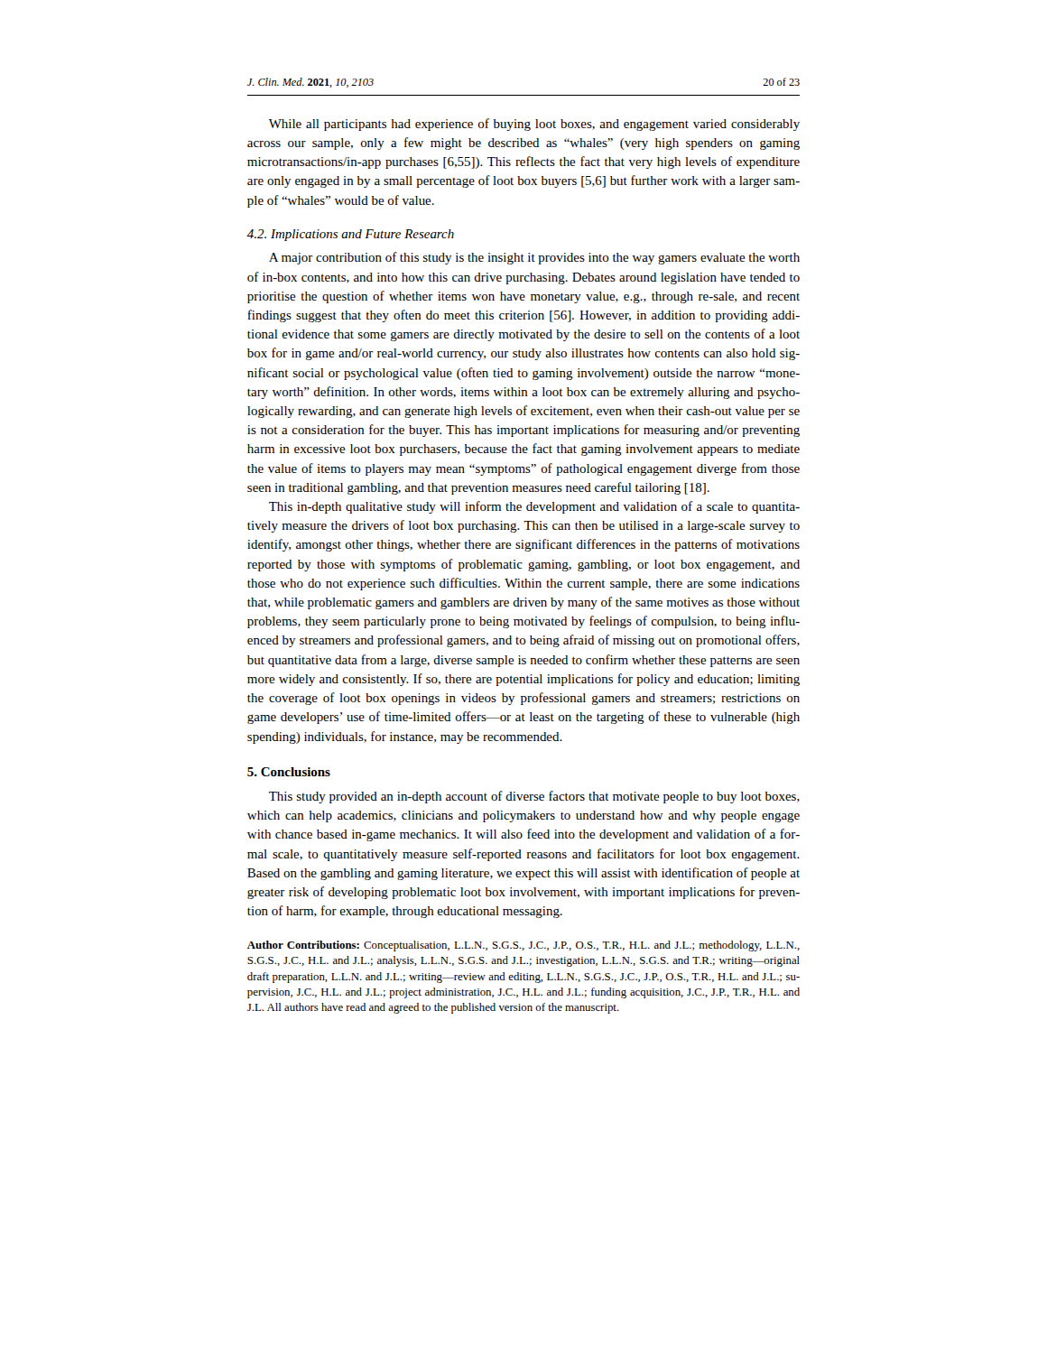J. Clin. Med. 2021, 10, 2103 20 of 23
While all participants had experience of buying loot boxes, and engagement varied considerably across our sample, only a few might be described as “whales” (very high spenders on gaming microtransactions/in-app purchases [6,55]). This reflects the fact that very high levels of expenditure are only engaged in by a small percentage of loot box buyers [5,6] but further work with a larger sample of “whales” would be of value.
4.2. Implications and Future Research
A major contribution of this study is the insight it provides into the way gamers evaluate the worth of in-box contents, and into how this can drive purchasing. Debates around legislation have tended to prioritise the question of whether items won have monetary value, e.g., through re-sale, and recent findings suggest that they often do meet this criterion [56]. However, in addition to providing additional evidence that some gamers are directly motivated by the desire to sell on the contents of a loot box for in game and/or real-world currency, our study also illustrates how contents can also hold significant social or psychological value (often tied to gaming involvement) outside the narrow “monetary worth” definition. In other words, items within a loot box can be extremely alluring and psychologically rewarding, and can generate high levels of excitement, even when their cash-out value per se is not a consideration for the buyer. This has important implications for measuring and/or preventing harm in excessive loot box purchasers, because the fact that gaming involvement appears to mediate the value of items to players may mean “symptoms” of pathological engagement diverge from those seen in traditional gambling, and that prevention measures need careful tailoring [18].
This in-depth qualitative study will inform the development and validation of a scale to quantitatively measure the drivers of loot box purchasing. This can then be utilised in a large-scale survey to identify, amongst other things, whether there are significant differences in the patterns of motivations reported by those with symptoms of problematic gaming, gambling, or loot box engagement, and those who do not experience such difficulties. Within the current sample, there are some indications that, while problematic gamers and gamblers are driven by many of the same motives as those without problems, they seem particularly prone to being motivated by feelings of compulsion, to being influenced by streamers and professional gamers, and to being afraid of missing out on promotional offers, but quantitative data from a large, diverse sample is needed to confirm whether these patterns are seen more widely and consistently. If so, there are potential implications for policy and education; limiting the coverage of loot box openings in videos by professional gamers and streamers; restrictions on game developers’ use of time-limited offers—or at least on the targeting of these to vulnerable (high spending) individuals, for instance, may be recommended.
5. Conclusions
This study provided an in-depth account of diverse factors that motivate people to buy loot boxes, which can help academics, clinicians and policymakers to understand how and why people engage with chance based in-game mechanics. It will also feed into the development and validation of a formal scale, to quantitatively measure self-reported reasons and facilitators for loot box engagement. Based on the gambling and gaming literature, we expect this will assist with identification of people at greater risk of developing problematic loot box involvement, with important implications for prevention of harm, for example, through educational messaging.
Author Contributions: Conceptualisation, L.L.N., S.G.S., J.C., J.P., O.S., T.R., H.L. and J.L.; methodology, L.L.N., S.G.S., J.C., H.L. and J.L.; analysis, L.L.N., S.G.S. and J.L.; investigation, L.L.N., S.G.S. and T.R.; writing—original draft preparation, L.L.N. and J.L.; writing—review and editing, L.L.N., S.G.S., J.C., J.P., O.S., T.R., H.L. and J.L.; supervision, J.C., H.L. and J.L.; project administration, J.C., H.L. and J.L.; funding acquisition, J.C., J.P., T.R., H.L. and J.L. All authors have read and agreed to the published version of the manuscript.